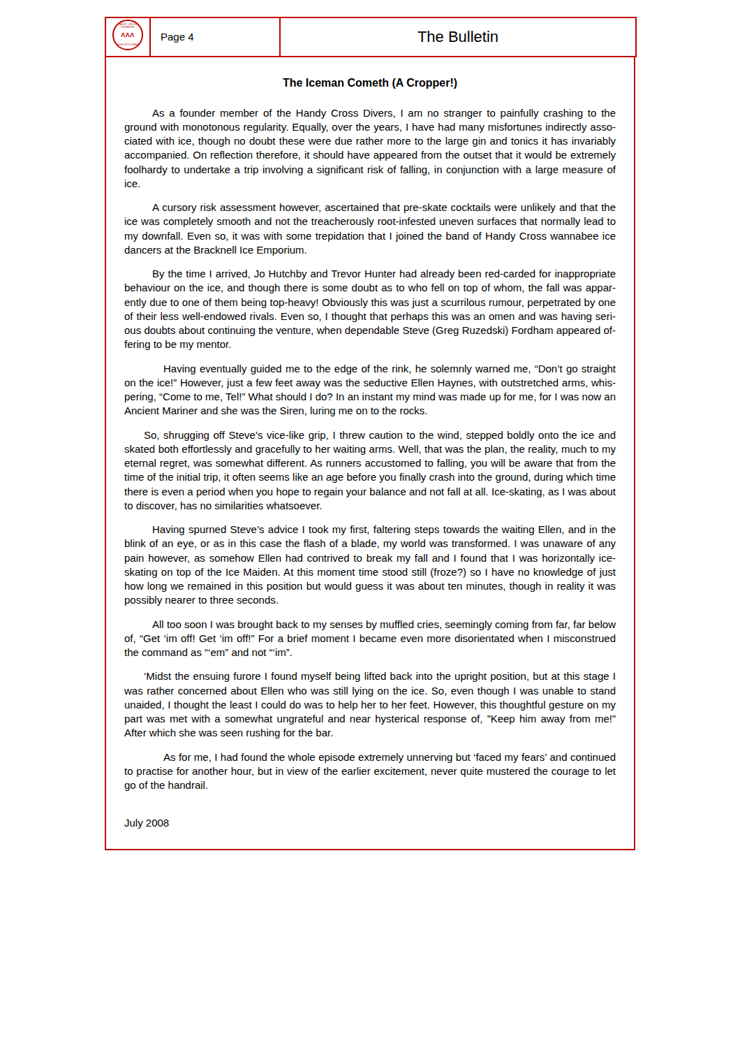HANDY CROSS RUNNERS ΛΛΛ HIGH WYCOMBE
Page 4
The Bulletin
The Iceman Cometh (A Cropper!)
As a founder member of the Handy Cross Divers, I am no stranger to painfully crashing to the ground with monotonous regularity. Equally, over the years, I have had many misfortunes indirectly associated with ice, though no doubt these were due rather more to the large gin and tonics it has invariably accompanied. On reflection therefore, it should have appeared from the outset that it would be extremely foolhardy to undertake a trip involving a significant risk of falling, in conjunction with a large measure of ice.
A cursory risk assessment however, ascertained that pre-skate cocktails were unlikely and that the ice was completely smooth and not the treacherously root-infested uneven surfaces that normally lead to my downfall. Even so, it was with some trepidation that I joined the band of Handy Cross wannabee ice dancers at the Bracknell Ice Emporium.
By the time I arrived, Jo Hutchby and Trevor Hunter had already been red-carded for inappropriate behaviour on the ice, and though there is some doubt as to who fell on top of whom, the fall was apparently due to one of them being top-heavy! Obviously this was just a scurrilous rumour, perpetrated by one of their less well-endowed rivals. Even so, I thought that perhaps this was an omen and was having serious doubts about continuing the venture, when dependable Steve (Greg Ruzedski) Fordham appeared offering to be my mentor.
Having eventually guided me to the edge of the rink, he solemnly warned me, “Don’t go straight on the ice!” However, just a few feet away was the seductive Ellen Haynes, with outstretched arms, whispering, “Come to me, Tel!” What should I do? In an instant my mind was made up for me, for I was now an Ancient Mariner and she was the Siren, luring me on to the rocks.
So, shrugging off Steve’s vice-like grip, I threw caution to the wind, stepped boldly onto the ice and skated both effortlessly and gracefully to her waiting arms. Well, that was the plan, the reality, much to my eternal regret, was somewhat different. As runners accustomed to falling, you will be aware that from the time of the initial trip, it often seems like an age before you finally crash into the ground, during which time there is even a period when you hope to regain your balance and not fall at all. Ice-skating, as I was about to discover, has no similarities whatsoever.
Having spurned Steve’s advice I took my first, faltering steps towards the waiting Ellen, and in the blink of an eye, or as in this case the flash of a blade, my world was transformed. I was unaware of any pain however, as somehow Ellen had contrived to break my fall and I found that I was horizontally ice-skating on top of the Ice Maiden. At this moment time stood still (froze?) so I have no knowledge of just how long we remained in this position but would guess it was about ten minutes, though in reality it was possibly nearer to three seconds.
All too soon I was brought back to my senses by muffled cries, seemingly coming from far, far below of, “Get ‘im off! Get ‘im off!” For a brief moment I became even more disorientated when I misconstrued the command as “‘em” and not “‘im”.
‘Midst the ensuing furore I found myself being lifted back into the upright position, but at this stage I was rather concerned about Ellen who was still lying on the ice. So, even though I was unable to stand unaided, I thought the least I could do was to help her to her feet. However, this thoughtful gesture on my part was met with a somewhat ungrateful and near hysterical response of, ”Keep him away from me!” After which she was seen rushing for the bar.
As for me, I had found the whole episode extremely unnerving but ‘faced my fears’ and continued to practise for another hour, but in view of the earlier excitement, never quite mustered the courage to let go of the handrail.
July 2008